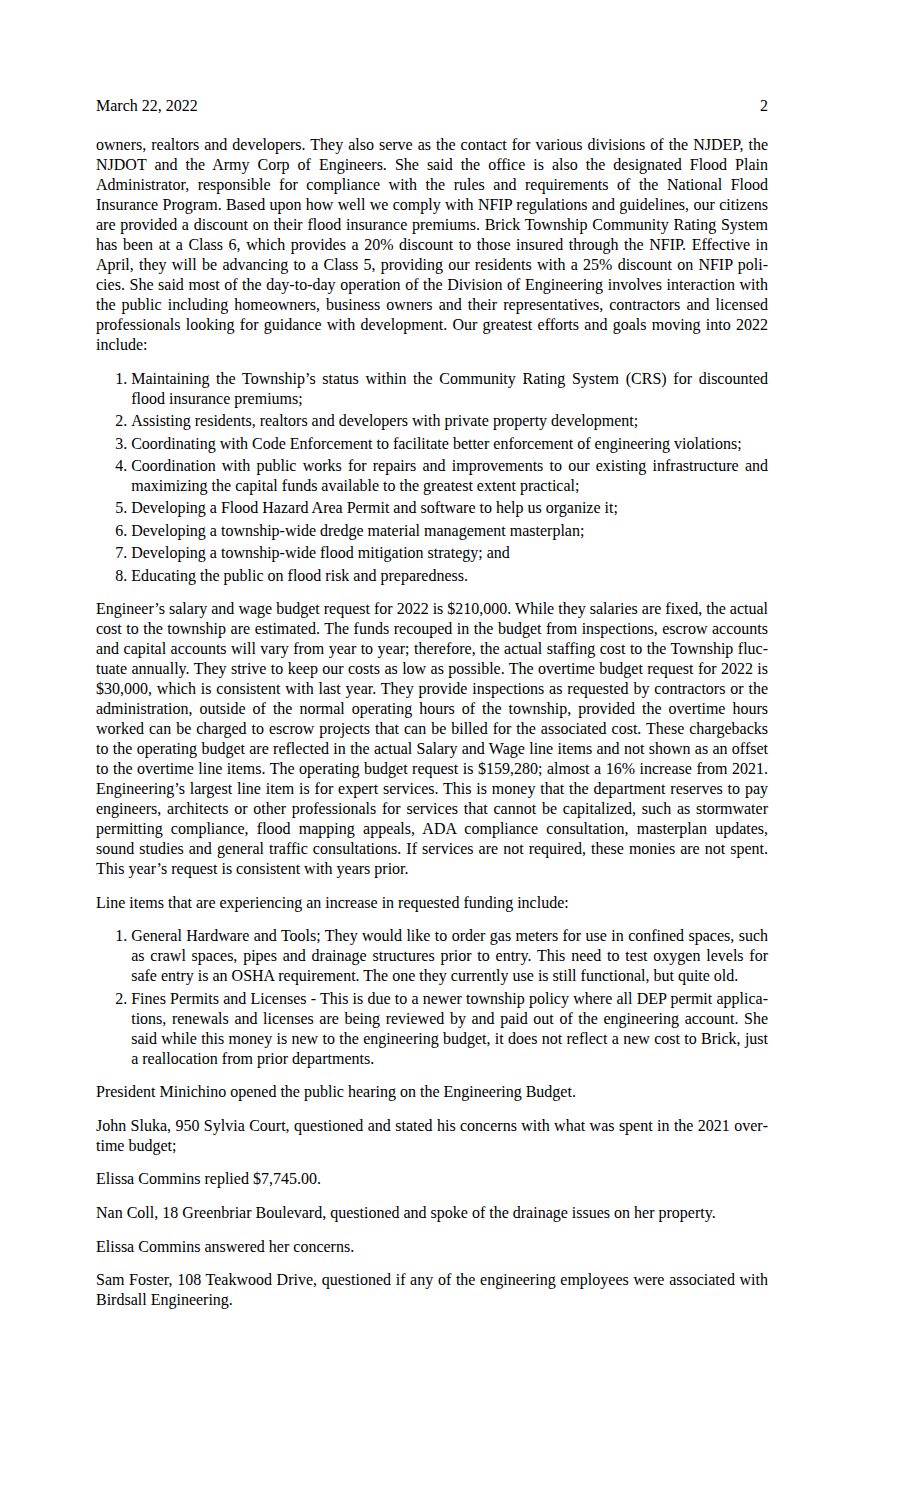March 22, 2022
2
owners, realtors and developers. They also serve as the contact for various divisions of the NJDEP, the NJDOT and the Army Corp of Engineers. She said the office is also the designated Flood Plain Administrator, responsible for compliance with the rules and requirements of the National Flood Insurance Program. Based upon how well we comply with NFIP regulations and guidelines, our citizens are provided a discount on their flood insurance premiums. Brick Township Community Rating System has been at a Class 6, which provides a 20% discount to those insured through the NFIP. Effective in April, they will be advancing to a Class 5, providing our residents with a 25% discount on NFIP policies. She said most of the day-to-day operation of the Division of Engineering involves interaction with the public including homeowners, business owners and their representatives, contractors and licensed professionals looking for guidance with development. Our greatest efforts and goals moving into 2022 include:
Maintaining the Township’s status within the Community Rating System (CRS) for discounted flood insurance premiums;
Assisting residents, realtors and developers with private property development;
Coordinating with Code Enforcement to facilitate better enforcement of engineering violations;
Coordination with public works for repairs and improvements to our existing infrastructure and maximizing the capital funds available to the greatest extent practical;
Developing a Flood Hazard Area Permit and software to help us organize it;
Developing a township-wide dredge material management masterplan;
Developing a township-wide flood mitigation strategy; and
Educating the public on flood risk and preparedness.
Engineer’s salary and wage budget request for 2022 is $210,000. While they salaries are fixed, the actual cost to the township are estimated. The funds recouped in the budget from inspections, escrow accounts and capital accounts will vary from year to year; therefore, the actual staffing cost to the Township fluctuate annually. They strive to keep our costs as low as possible. The overtime budget request for 2022 is $30,000, which is consistent with last year. They provide inspections as requested by contractors or the administration, outside of the normal operating hours of the township, provided the overtime hours worked can be charged to escrow projects that can be billed for the associated cost. These chargebacks to the operating budget are reflected in the actual Salary and Wage line items and not shown as an offset to the overtime line items. The operating budget request is $159,280; almost a 16% increase from 2021. Engineering’s largest line item is for expert services. This is money that the department reserves to pay engineers, architects or other professionals for services that cannot be capitalized, such as stormwater permitting compliance, flood mapping appeals, ADA compliance consultation, masterplan updates, sound studies and general traffic consultations. If services are not required, these monies are not spent. This year’s request is consistent with years prior.
Line items that are experiencing an increase in requested funding include:
General Hardware and Tools; They would like to order gas meters for use in confined spaces, such as crawl spaces, pipes and drainage structures prior to entry. This need to test oxygen levels for safe entry is an OSHA requirement. The one they currently use is still functional, but quite old.
Fines Permits and Licenses - This is due to a newer township policy where all DEP permit applications, renewals and licenses are being reviewed by and paid out of the engineering account. She said while this money is new to the engineering budget, it does not reflect a new cost to Brick, just a reallocation from prior departments.
President Minichino opened the public hearing on the Engineering Budget.
John Sluka, 950 Sylvia Court, questioned and stated his concerns with what was spent in the 2021 overtime budget;
Elissa Commins replied $7,745.00.
Nan Coll, 18 Greenbriar Boulevard, questioned and spoke of the drainage issues on her property.
Elissa Commins answered her concerns.
Sam Foster, 108 Teakwood Drive, questioned if any of the engineering employees were associated with Birdsall Engineering.